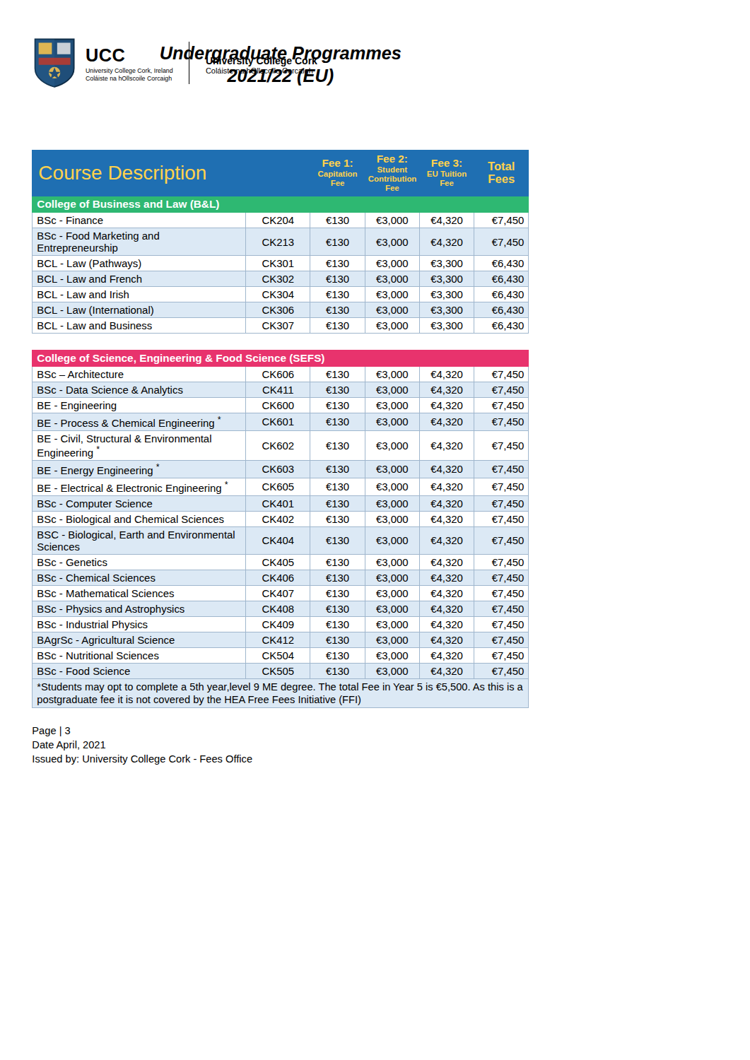Undergraduate Programmes
2021/22 (EU)
UCC
University College Cork, Ireland
Coláiste na hOllscoile Corcaigh
University College Cork
Coláiste na hOllscoile Corcaigh
| Course Description | Fee 1: Capitation Fee | Fee 2: Student Contribution Fee | Fee 3: EU Tuition Fee | Total Fees |
| --- | --- | --- | --- | --- |
| College of Business and Law (B&L) |
| BSc - Finance | CK204 | €130 | €3,000 | €4,320 | €7,450 |
| BSc - Food Marketing and Entrepreneurship | CK213 | €130 | €3,000 | €4,320 | €7,450 |
| BCL - Law (Pathways) | CK301 | €130 | €3,000 | €3,300 | €6,430 |
| BCL - Law and French | CK302 | €130 | €3,000 | €3,300 | €6,430 |
| BCL - Law and Irish | CK304 | €130 | €3,000 | €3,300 | €6,430 |
| BCL - Law (International) | CK306 | €130 | €3,000 | €3,300 | €6,430 |
| BCL - Law and Business | CK307 | €130 | €3,000 | €3,300 | €6,430 |
| College of Science, Engineering & Food Science (SEFS) |
| BSc – Architecture | CK606 | €130 | €3,000 | €4,320 | €7,450 |
| BSc - Data Science & Analytics | CK411 | €130 | €3,000 | €4,320 | €7,450 |
| BE - Engineering | CK600 | €130 | €3,000 | €4,320 | €7,450 |
| BE - Process & Chemical Engineering * | CK601 | €130 | €3,000 | €4,320 | €7,450 |
| BE - Civil, Structural & Environmental Engineering * | CK602 | €130 | €3,000 | €4,320 | €7,450 |
| BE - Energy Engineering * | CK603 | €130 | €3,000 | €4,320 | €7,450 |
| BE - Electrical & Electronic Engineering * | CK605 | €130 | €3,000 | €4,320 | €7,450 |
| BSc - Computer Science | CK401 | €130 | €3,000 | €4,320 | €7,450 |
| BSc - Biological and Chemical Sciences | CK402 | €130 | €3,000 | €4,320 | €7,450 |
| BSC - Biological, Earth and Environmental Sciences | CK404 | €130 | €3,000 | €4,320 | €7,450 |
| BSc - Genetics | CK405 | €130 | €3,000 | €4,320 | €7,450 |
| BSc - Chemical Sciences | CK406 | €130 | €3,000 | €4,320 | €7,450 |
| BSc - Mathematical Sciences | CK407 | €130 | €3,000 | €4,320 | €7,450 |
| BSc - Physics and Astrophysics | CK408 | €130 | €3,000 | €4,320 | €7,450 |
| BSc - Industrial Physics | CK409 | €130 | €3,000 | €4,320 | €7,450 |
| BAgrSc - Agricultural Science | CK412 | €130 | €3,000 | €4,320 | €7,450 |
| BSc - Nutritional Sciences | CK504 | €130 | €3,000 | €4,320 | €7,450 |
| BSc - Food Science | CK505 | €130 | €3,000 | €4,320 | €7,450 |
| *Students may opt to complete a 5th year,level 9 ME degree. The total Fee in Year 5 is €5,500. As this is a postgraduate fee it is not covered by the HEA Free Fees Initiative (FFI) |
Page | 3
Date April, 2021
Issued by: University College Cork - Fees Office